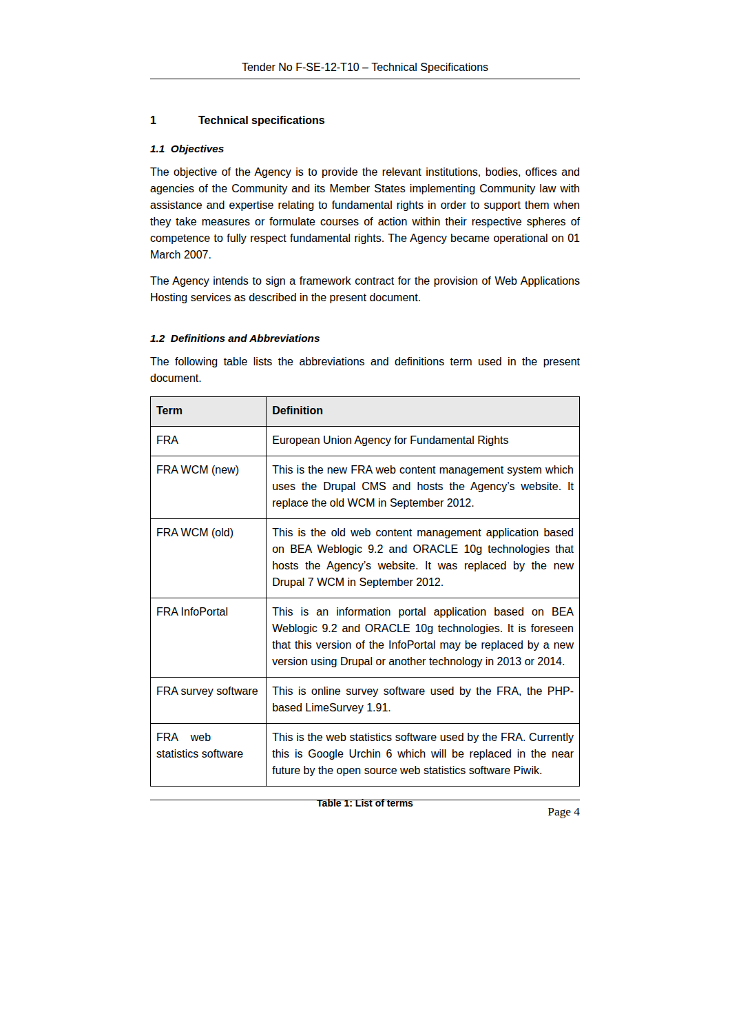Tender No F-SE-12-T10 – Technical Specifications
1 Technical specifications
1.1 Objectives
The objective of the Agency is to provide the relevant institutions, bodies, offices and agencies of the Community and its Member States implementing Community law with assistance and expertise relating to fundamental rights in order to support them when they take measures or formulate courses of action within their respective spheres of competence to fully respect fundamental rights. The Agency became operational on 01 March 2007.
The Agency intends to sign a framework contract for the provision of Web Applications Hosting services as described in the present document.
1.2 Definitions and Abbreviations
The following table lists the abbreviations and definitions term used in the present document.
| Term | Definition |
| --- | --- |
| FRA | European Union Agency for Fundamental Rights |
| FRA WCM (new) | This is the new FRA web content management system which uses the Drupal CMS and hosts the Agency’s website. It replace the old WCM in September 2012. |
| FRA WCM (old) | This is the old web content management application based on BEA Weblogic 9.2 and ORACLE 10g technologies that hosts the Agency’s website. It was replaced by the new Drupal 7 WCM in September 2012. |
| FRA InfoPortal | This is an information portal application based on BEA Weblogic 9.2 and ORACLE 10g technologies. It is foreseen that this version of the InfoPortal may be replaced by a new version using Drupal or another technology in 2013 or 2014. |
| FRA survey software | This is online survey software used by the FRA, the PHP-based LimeSurvey 1.91. |
| FRA web statistics software | This is the web statistics software used by the FRA. Currently this is Google Urchin 6 which will be replaced in the near future by the open source web statistics software Piwik. |
Table 1: List of terms
Page 4